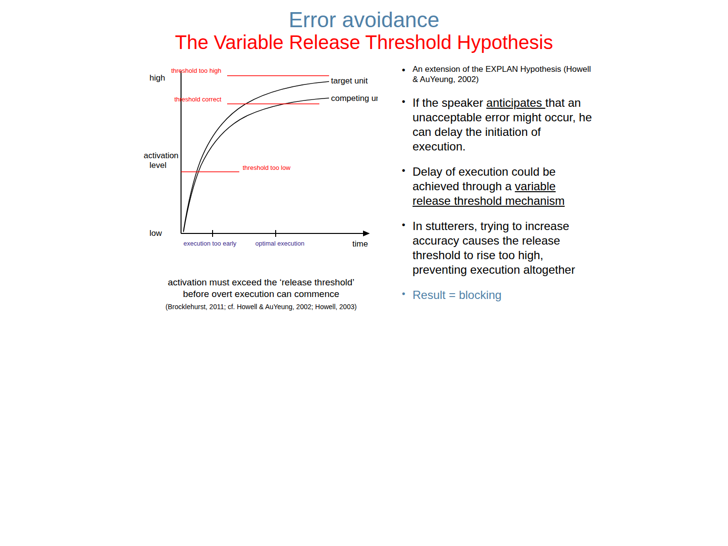Error avoidance
The Variable Release Threshold Hypothesis
high low activation level time execution too early optimal execution target unit competing unit threshold too high threshold correct threshold too low
activation must exceed the ‘release threshold’
before overt execution can commence
(Brocklehurst, 2011; cf. Howell & AuYeung, 2002; Howell, 2003)
An extension of the EXPLAN Hypothesis (Howell & AuYeung, 2002)
If the speaker anticipates that an unacceptable error might occur, he can delay the initiation of execution.
Delay of execution could be achieved through a variable release threshold mechanism
In stutterers, trying to increase accuracy causes the release threshold to rise too high, preventing execution altogether
Result = blocking